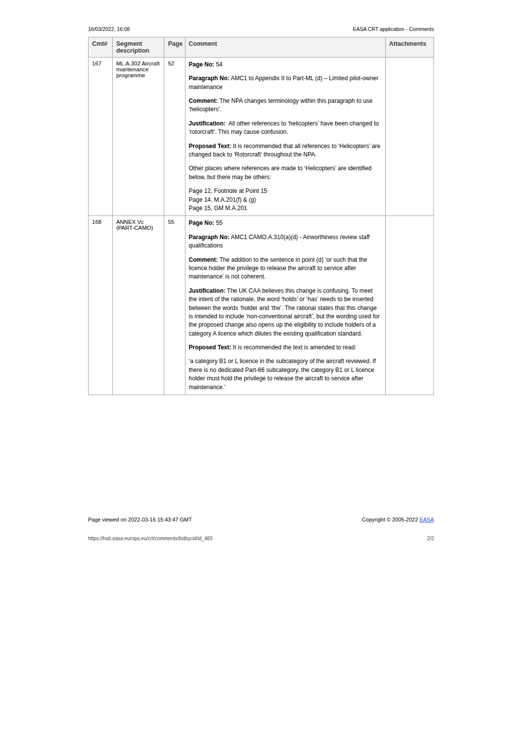16/03/2022, 16:08
EASA CRT application - Comments
| Cmt# | Segment description | Page | Comment | Attachments |
| --- | --- | --- | --- | --- |
| 167 | ML.A.302 Aircraft maintenance programme | 52 | Page No: 54 Paragraph No: AMC1 to Appendix II to Part-ML (d) – Limited pilot-owner maintenance Comment: The NPA changes terminology within this paragraph to use ‘helicopters’. Justification: All other references to ‘helicopters’ have been changed to ‘rotorcraft’. This may cause confusion. Proposed Text: It is recommended that all references to ‘Helicopters’ are changed back to ‘Rotorcraft’ throughout the NPA. Other places where references are made to ‘Helicopters’ are identified below, but there may be others: Page 12, Footnote at Point 15 Page 14, M.A.201(f) & (g) Page 15, GM M.A.201 | |
| 168 | ANNEX Vc (PART-CAMO) | 55 | Page No: 55 Paragraph No: AMC1 CAMO.A.310(a)(d) - Airworthiness review staff qualifications Comment: The addition to the sentence in point (d) ‘or such that the licence holder the privilege to release the aircraft to service after maintenance’ is not coherent. Justification: The UK CAA believes this change is confusing. To meet the intent of the rationale, the word ‘holds’ or ‘has’ needs to be inserted between the words ‘holder and ‘the’. The rational states that this change is intended to include ‘non-conventional aircraft’, but the wording used for the proposed change also opens up the eligibility to include holders of a category A licence which dilutes the existing qualification standard. Proposed Text: It is recommended the text is amended to read: ‘a category B1 or L licence in the subcategory of the aircraft reviewed. If there is no dedicated Part-66 subcategory, the category B1 or L licence holder must hold the privilege to release the aircraft to service after maintenance.’ | |
Page viewed on 2022-03-16 15:43:47 GMT
Copyright © 2005-2022 EASA
https://hub.easa.europa.eu/crt/comments/listbycid/id_483
2/2